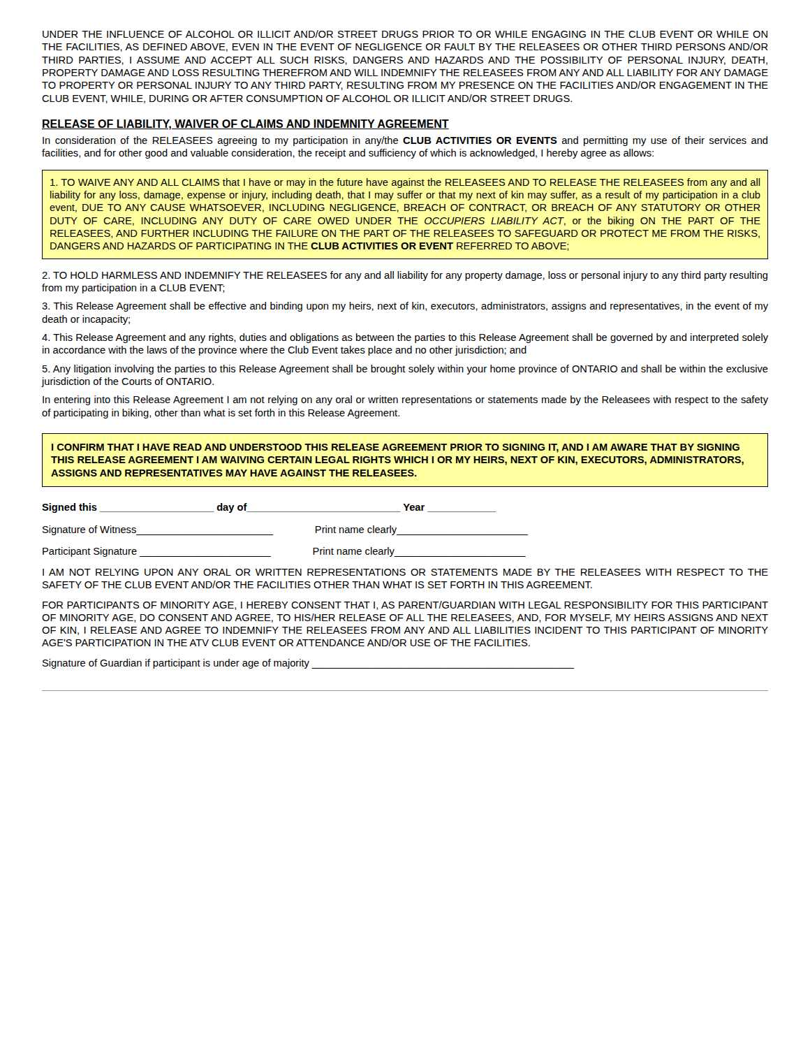under the influence of alcohol or illicit and/or street drugs prior to or while engaging in the CLUB EVENT or while on the Facilities, as defined above, EVEN IN THE EVENT OF NEGLIGENCE OR FAULT BY THE RELEASEES OR OTHER THIRD PERSONS AND/OR THIRD PARTIES, I ASSUME AND ACCEPT ALL SUCH RISKS, DANGERS AND HAZARDS AND THE POSSIBILITY OF PERSONAL INJURY, DEATH, PROPERTY DAMAGE AND LOSS RESULTING THEREFROM AND WILL INDEMNIFY THE RELEASEES FROM ANY AND ALL LIABILITY FOR ANY DAMAGE TO PROPERTY OR PERSONAL INJURY TO ANY THIRD PARTY, RESULTING FROM MY PRESENCE ON THE FACILITIES AND/OR ENGAGEMENT IN THE CLUB EVENT, WHILE, DURING OR AFTER CONSUMPTION OF ALCOHOL OR ILLICIT AND/OR STREET DRUGS.
RELEASE OF LIABILITY, WAIVER OF CLAIMS AND INDEMNITY AGREEMENT
In consideration of the RELEASEES agreeing to my participation in any/the CLUB ACTIVITIES OR EVENTS and permitting my use of their services and facilities, and for other good and valuable consideration, the receipt and sufficiency of which is acknowledged, I hereby agree as allows:
1. TO WAIVE ANY AND ALL CLAIMS that I have or may in the future have against the RELEASEES AND TO RELEASE THE RELEASEES from any and all liability for any loss, damage, expense or injury, including death, that I may suffer or that my next of kin may suffer, as a result of my participation in a club event, DUE TO ANY CAUSE WHATSOEVER, INCLUDING NEGLIGENCE, BREACH OF CONTRACT, OR BREACH OF ANY STATUTORY OR OTHER DUTY OF CARE, INCLUDING ANY DUTY OF CARE OWED UNDER THE OCCUPIERS LIABILITY ACT, or the biking ON THE PART OF THE RELEASEES, AND FURTHER INCLUDING THE FAILURE ON THE PART OF THE RELEASEES TO SAFEGUARD OR PROTECT ME FROM THE RISKS, DANGERS AND HAZARDS OF PARTICIPATING IN THE CLUB ACTIVITIES OR EVENT REFERRED TO ABOVE;
2. TO HOLD HARMLESS AND INDEMNIFY THE RELEASEES for any and all liability for any property damage, loss or personal injury to any third party resulting from my participation in a CLUB EVENT;
3. This Release Agreement shall be effective and binding upon my heirs, next of kin, executors, administrators, assigns and representatives, in the event of my death or incapacity;
4. This Release Agreement and any rights, duties and obligations as between the parties to this Release Agreement shall be governed by and interpreted solely in accordance with the laws of the province where the Club Event takes place and no other jurisdiction; and
5. Any litigation involving the parties to this Release Agreement shall be brought solely within your home province of ONTARIO and shall be within the exclusive jurisdiction of the Courts of ONTARIO.
In entering into this Release Agreement I am not relying on any oral or written representations or statements made by the Releasees with respect to the safety of participating in biking, other than what is set forth in this Release Agreement.
I CONFIRM THAT I HAVE READ AND UNDERSTOOD THIS RELEASE AGREEMENT PRIOR TO SIGNING IT, AND I AM AWARE THAT BY SIGNING THIS RELEASE AGREEMENT I AM WAIVING CERTAIN LEGAL RIGHTS WHICH I OR MY HEIRS, NEXT OF KIN, EXECUTORS, ADMINISTRATORS, ASSIGNS AND REPRESENTATIVES MAY HAVE AGAINST THE RELEASEES.
Signed this ____________________ day of___________________________ Year ____________
Signature of Witness________________________ Print name clearly_______________________
Participant Signature _______________________ Print name clearly_______________________
I AM NOT RELYING UPON ANY ORAL OR WRITTEN REPRESENTATIONS OR STATEMENTS MADE BY THE RELEASEES WITH RESPECT TO THE SAFETY OF THE CLUB EVENT AND/OR THE FACILITIES OTHER THAN WHAT IS SET FORTH IN THIS AGREEMENT.
FOR PARTICIPANTS OF MINORITY AGE, I HEREBY CONSENT THAT I, AS PARENT/GUARDIAN WITH LEGAL RESPONSIBILITY FOR THIS PARTICIPANT OF MINORITY AGE, DO CONSENT AND AGREE, TO HIS/HER RELEASE OF ALL THE RELEASEES, AND, FOR MYSELF, MY HEIRS ASSIGNS AND NEXT OF KIN, I RELEASE AND AGREE TO INDEMNIFY THE RELEASEES FROM ANY AND ALL LIABILITIES INCIDENT TO THIS PARTICIPANT OF MINORITY AGE'S PARTICIPATION IN THE ATV CLUB EVENT OR ATTENDANCE AND/OR USE OF THE FACILITIES.
Signature of Guardian if participant is under age of majority ______________________________________________